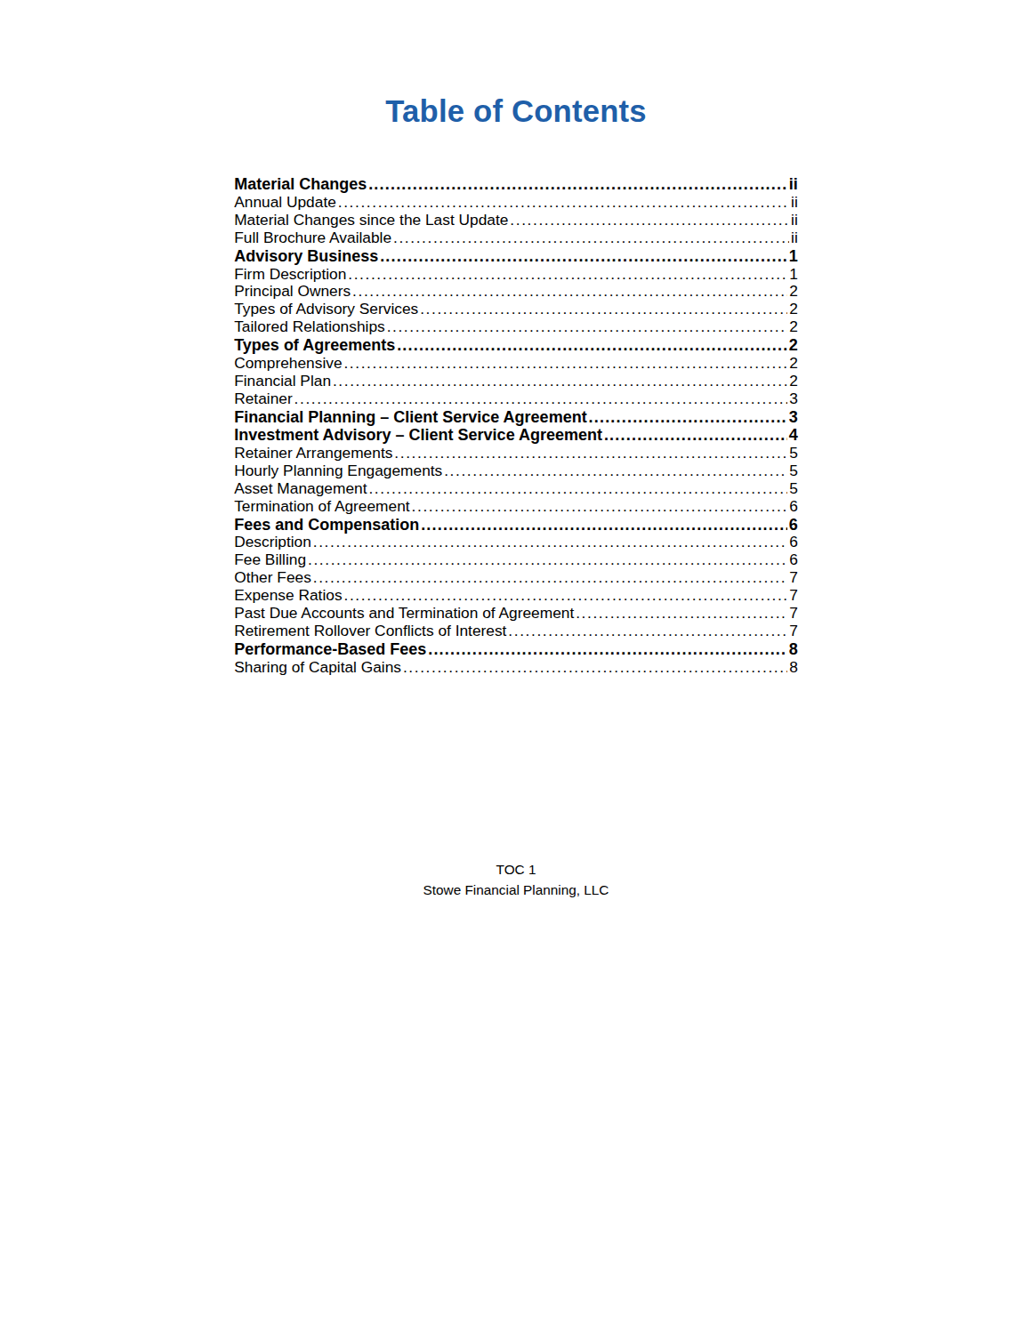Table of Contents
Material Changes ....................................................................................................... ii
Annual Update .......................................................................................................... ii
Material Changes since the Last Update .................................................................... ii
Full Brochure Available .............................................................................................. ii
Advisory Business .................................................................................................... 1
Firm Description ..................................................................................................... 1
Principal Owners .................................................................................................... 2
Types of Advisory Services ....................................................................................... 2
Tailored Relationships .............................................................................................. 2
Types of Agreements ................................................................................................ 2
Comprehensive ....................................................................................................... 2
Financial Plan ......................................................................................................... 2
Retainer ................................................................................................................ 3
Financial Planning – Client Service Agreement ....................................................... 3
Investment Advisory – Client Service Agreement ..................................................... 4
Retainer Arrangements ............................................................................................. 5
Hourly Planning Engagements ................................................................................. 5
Asset Management ................................................................................................. 5
Termination of Agreement ......................................................................................... 6
Fees and Compensation ........................................................................................... 6
Description ............................................................................................................. 6
Fee Billing .............................................................................................................. 6
Other Fees ............................................................................................................. 7
Expense Ratios ....................................................................................................... 7
Past Due Accounts and Termination of Agreement ................................................... 7
Retirement Rollover Conflicts of Interest .................................................................. 7
Performance-Based Fees ......................................................................................... 8
Sharing of Capital Gains ........................................................................................... 8
TOC 1
Stowe Financial Planning, LLC